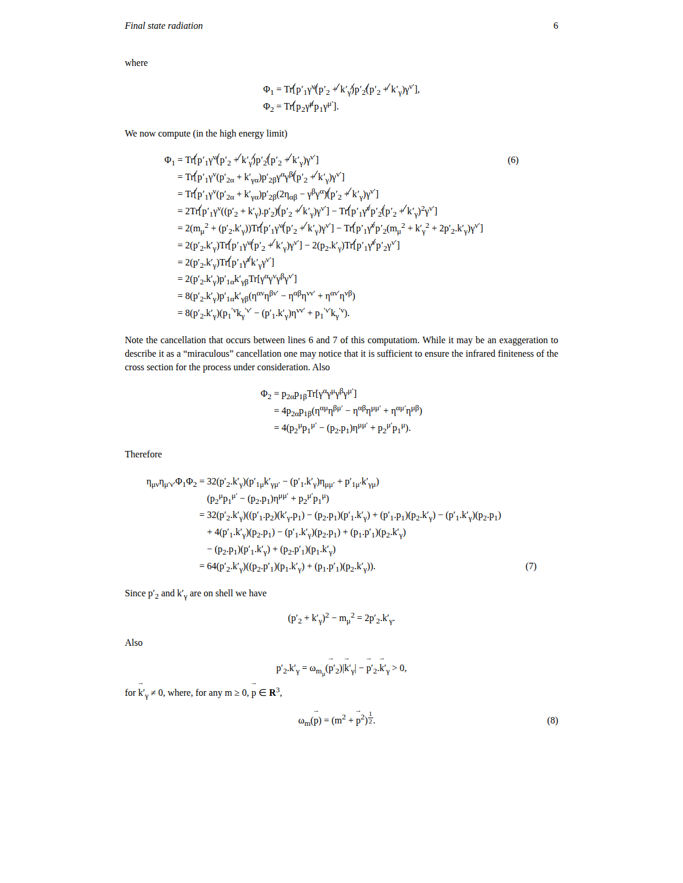Final state radiation 6
where
| Φ 1 | = | Tr[ p ′ 1 γ ν ( p ′ 2 + k ′ γ ) p ′ 2 ( p ′ 2 + k ′ γ )γ ν′ ], |
| Φ 2 | = | Tr[ p 2 γ μ p 1 γ μ′ ]. |
We now compute (in the high energy limit)
| Φ 1 | = | Tr[ p ′ 1 γ ν ( p ′ 2 + k ′ γ ) p ′ 2 ( p ′ 2 + k ′ γ )γ ν′ ] | (6) |
| | = | Tr[ p ′ 1 γ ν (p′ 2α + k′ γα )p′ 2β γ α γ β ( p ′ 2 + k ′ γ )γ ν′ ] | |
| | = | Tr[ p ′ 1 γ ν (p′ 2α + k′ γα )p′ 2β (2η αβ − γ β γ α )( p ′ 2 + k ′ γ )γ ν′ ] | |
| | = | 2Tr[ p ′ 1 γ ν ((p′ 2 + k′ γ ).p′ 2 )( p ′ 2 + k ′ γ )γ ν′ ] − Tr[ p ′ 1 γ ν p ′ 2 ( p ′ 2 + k ′ γ ) 2 γ ν′ ] | |
| | = | 2(m μ 2 + (p′ 2 .k′ γ ))Tr[ p ′ 1 γ ν ( p ′ 2 + k ′ γ )γ ν′ ] − Tr[ p ′ 1 γ ν p ′ 2 (m μ 2 + k′ γ 2 + 2p′ 2 .k′ γ )γ ν′ ] | |
| | = | 2(p′ 2 .k′ γ )Tr[ p ′ 1 γ ν ( p ′ 2 + k ′ γ )γ ν′ ] − 2(p 2 .k′ γ )Tr[ p ′ 1 γ ν p ′ 2 γ ν′ ] | |
| | = | 2(p′ 2 .k′ γ )Tr[ p ′ 1 γ ν k ′ γ γ ν′ ] | |
| | = | 2(p′ 2 .k′ γ )p′ 1α k′ γβ Tr[γ α γ ν γ β γ ν′ ] | |
| | = | 8(p′ 2 .k′ γ )p′ 1α k′ γβ (η αν η βν′ − η αβ η νν′ + η αν′ η νβ ) | |
| | = | 8(p′ 2 .k′ γ )(p 1 ′ν k γ ′ν′ − (p′ 1 .k′ γ )η νν′ + p 1 ′ν′ k γ ′ν ). | |
Note the cancellation that occurs between lines 6 and 7 of this computatiom. While it may be an exaggeration to describe it as a “miraculous” cancellation one may notice that it is sufficient to ensure the infrared finiteness of the cross section for the process under consideration. Also
| Φ 2 | = | p 2α p 1β Tr[γ α γ μ γ β γ μ′ ] |
| | = | 4p 2α p 1β (η αμ η βμ′ − η αβ η μμ′ + η αμ′ η μβ ) |
| | = | 4(p 2 μ p 1 μ′ − (p 2 .p 1 )η μμ′ + p 2 μ′ p 1 μ ). |
Therefore
| η μν η μ′ν′ Φ 1 Φ 2 | = | 32(p′ 2 .k′ γ )(p′ 1μ k′ γμ′ − (p′ 1 .k′ γ )η μμ′ + p′ 1μ′ k′ γμ ) | |
| | | (p 2 μ p 1 μ′ − (p 2 .p 1 )η μμ′ + p 2 μ′ p 1 μ ) | |
| | = | 32(p′ 2 .k′ γ )((p′ 1 .p 2 )(k′ γ .p 1 ) − (p 2 .p 1 )(p′ 1 .k′ γ ) + (p′ 1 .p 1 )(p 2 .k′ γ ) − (p′ 1 .k′ γ )(p 2 .p 1 ) | |
| | | + 4(p′ 1 .k′ γ )(p 2 .p 1 ) − (p′ 1 .k′ γ )(p 2 .p 1 ) + (p 1 .p′ 1 )(p 2 .k′ γ ) | |
| | | − (p 2 .p 1 )(p′ 1 .k′ γ ) + (p 2 .p′ 1 )(p 1 .k′ γ ) | |
| | = | 64(p′ 2 .k′ γ )((p 2 .p′ 1 )(p 1 .k′ γ ) + (p 1 .p′ 1 )(p 2 .k′ γ )). | (7) |
Since p′2 and k′γ are on shell we have
(p′2 + k′γ)2 − mμ2 = 2p′2.k′γ.
Also
p′2.k′γ = ωmμ(p′2)|k′γ| − p′2.k′γ > 0,
for k′γ ≠ 0, where, for any m ≥ 0, p ∈ R3,
(8) ωm(p) = (m2 + p2)12. (8)